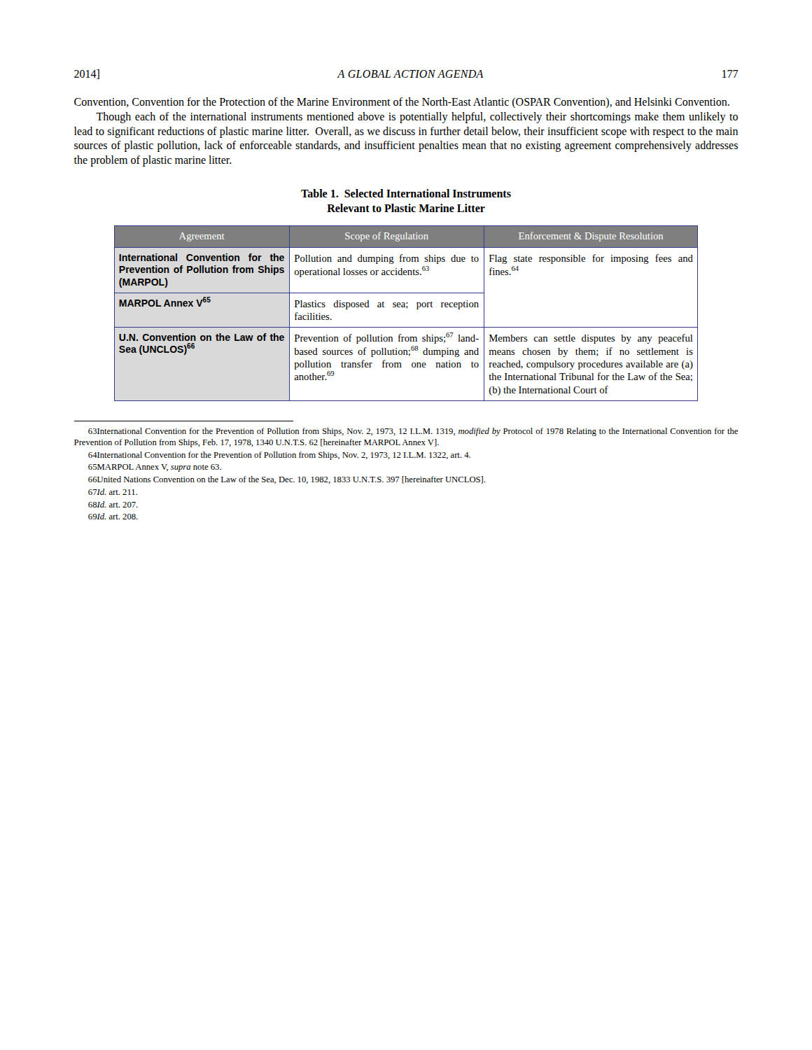2014] A Global Action Agenda 177
Convention, Convention for the Protection of the Marine Environment of the North-East Atlantic (OSPAR Convention), and Helsinki Convention.
Though each of the international instruments mentioned above is potentially helpful, collectively their shortcomings make them unlikely to lead to significant reductions of plastic marine litter. Overall, as we discuss in further detail below, their insufficient scope with respect to the main sources of plastic pollution, lack of enforceable standards, and insufficient penalties mean that no existing agreement comprehensively addresses the problem of plastic marine litter.
Table 1. Selected International Instruments
Relevant to Plastic Marine Litter
| Agreement | Scope of Regulation | Enforcement & Dispute Resolution |
| --- | --- | --- |
| International Convention for the Prevention of Pollution from Ships (MARPOL) | Pollution and dumping from ships due to operational losses or accidents. 63 | Flag state responsible for imposing fees and fines. 64 |
| MARPOL Annex V 65 | Plastics disposed at sea; port reception facilities. |
| U.N. Convention on the Law of the Sea (UNCLOS) 66 | Prevention of pollution from ships; 67 land-based sources of pollution; 68 dumping and pollution transfer from one nation to another. 69 | Members can settle disputes by any peaceful means chosen by them; if no settlement is reached, compulsory procedures available are (a) the International Tribunal for the Law of the Sea; (b) the International Court of |
63. International Convention for the Prevention of Pollution from Ships, Nov. 2, 1973, 12 I.L.M. 1319, modified by Protocol of 1978 Relating to the International Convention for the Prevention of Pollution from Ships, Feb. 17, 1978, 1340 U.N.T.S. 62 [hereinafter MARPOL Annex V].
64. International Convention for the Prevention of Pollution from Ships, Nov. 2, 1973, 12 I.L.M. 1322, art. 4.
65. MARPOL Annex V, supra note 63.
66. United Nations Convention on the Law of the Sea, Dec. 10, 1982, 1833 U.N.T.S. 397 [hereinafter UNCLOS].
67. Id. art. 211.
68. Id. art. 207.
69. Id. art. 208.